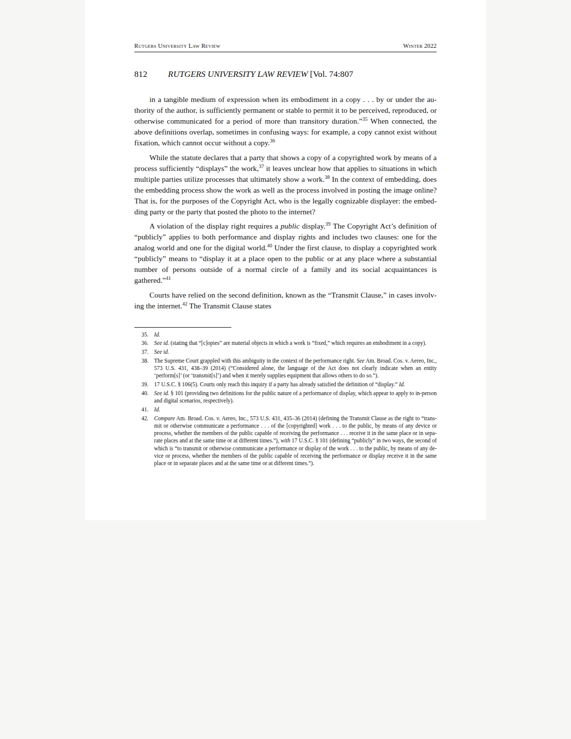Rutgers University Law Review
Winter 2022
812 RUTGERS UNIVERSITY LAW REVIEW [Vol. 74:807
in a tangible medium of expression when its embodiment in a copy . . . by or under the authority of the author, is sufficiently permanent or stable to permit it to be perceived, reproduced, or otherwise communicated for a period of more than transitory duration.”35 When connected, the above definitions overlap, sometimes in confusing ways: for example, a copy cannot exist without fixation, which cannot occur without a copy.36
While the statute declares that a party that shows a copy of a copyrighted work by means of a process sufficiently “displays” the work,37 it leaves unclear how that applies to situations in which multiple parties utilize processes that ultimately show a work.38 In the context of embedding, does the embedding process show the work as well as the process involved in posting the image online? That is, for the purposes of the Copyright Act, who is the legally cognizable displayer: the embedding party or the party that posted the photo to the internet?
A violation of the display right requires a public display.39 The Copyright Act’s definition of “publicly” applies to both performance and display rights and includes two clauses: one for the analog world and one for the digital world.40 Under the first clause, to display a copyrighted work “publicly” means to “display it at a place open to the public or at any place where a substantial number of persons outside of a normal circle of a family and its social acquaintances is gathered.”41
Courts have relied on the second definition, known as the “Transmit Clause,” in cases involving the internet.42 The Transmit Clause states
35.
Id.
36.
See id. (stating that “[c]opies” are material objects in which a work is “fixed,” which requires an embodiment in a copy).
37.
See id.
38.
The Supreme Court grappled with this ambiguity in the context of the performance right. See Am. Broad. Cos. v. Aereo, Inc., 573 U.S. 431, 438–39 (2014) (“Considered alone, the language of the Act does not clearly indicate when an entity ‘perform[s]’ (or ‘transmit[s]’) and when it merely supplies equipment that allows others to do so.”).
39.
17 U.S.C. § 106(5). Courts only reach this inquiry if a party has already satisfied the definition of “display.” Id.
40.
See id. § 101 (providing two definitions for the public nature of a performance of display, which appear to apply to in-person and digital scenarios, respectively).
41.
Id.
42.
Compare Am. Broad. Cos. v. Aereo, Inc., 573 U.S. 431, 435–36 (2014) (defining the Transmit Clause as the right to “transmit or otherwise communicate a performance . . . of the [copyrighted] work . . . to the public, by means of any device or process, whether the members of the public capable of receiving the performance . . . receive it in the same place or in separate places and at the same time or at different times.”), with 17 U.S.C. § 101 (defining “publicly” in two ways, the second of which is “to transmit or otherwise communicate a performance or display of the work . . . to the public, by means of any device or process, whether the members of the public capable of receiving the performance or display receive it in the same place or in separate places and at the same time or at different times.”).